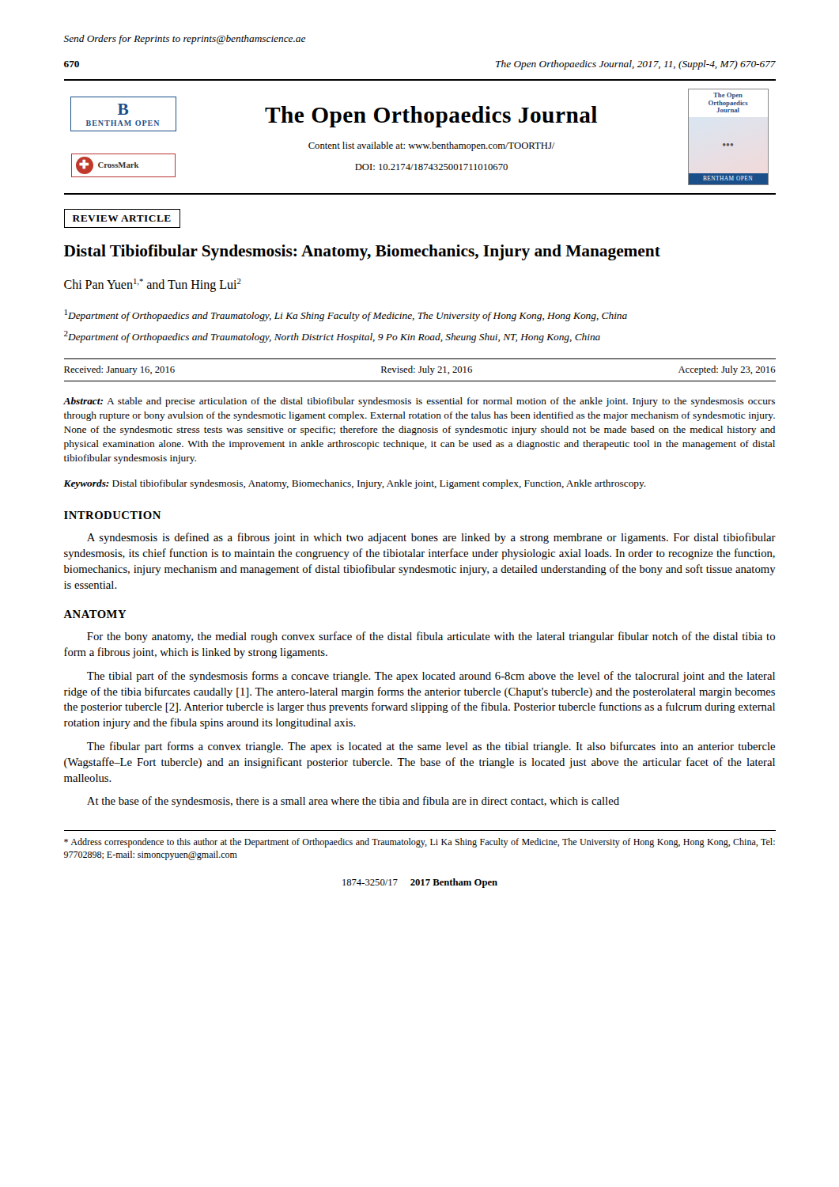Send Orders for Reprints to reprints@benthamscience.ae
670 The Open Orthopaedics Journal, 2017, 11, (Suppl-4, M7) 670-677
B BENTHAM OPEN
✚
CrossMark
The Open Orthopaedics Journal
Content list available at: www.benthamopen.com/TOORTHJ/
DOI: 10.2174/1874325001711010670
The Open
Orthopaedics
Journal
●●●
BENTHAM OPEN
REVIEW ARTICLE
Distal Tibiofibular Syndesmosis: Anatomy, Biomechanics, Injury and Management
Chi Pan Yuen1,* and Tun Hing Lui2
1Department of Orthopaedics and Traumatology, Li Ka Shing Faculty of Medicine, The University of Hong Kong, Hong Kong, China
2Department of Orthopaedics and Traumatology, North District Hospital, 9 Po Kin Road, Sheung Shui, NT, Hong Kong, China
Received: January 16, 2016 Revised: July 21, 2016 Accepted: July 23, 2016
Abstract: A stable and precise articulation of the distal tibiofibular syndesmosis is essential for normal motion of the ankle joint. Injury to the syndesmosis occurs through rupture or bony avulsion of the syndesmotic ligament complex. External rotation of the talus has been identified as the major mechanism of syndesmotic injury. None of the syndesmotic stress tests was sensitive or specific; therefore the diagnosis of syndesmotic injury should not be made based on the medical history and physical examination alone. With the improvement in ankle arthroscopic technique, it can be used as a diagnostic and therapeutic tool in the management of distal tibiofibular syndesmosis injury.
Keywords: Distal tibiofibular syndesmosis, Anatomy, Biomechanics, Injury, Ankle joint, Ligament complex, Function, Ankle arthroscopy.
INTRODUCTION
A syndesmosis is defined as a fibrous joint in which two adjacent bones are linked by a strong membrane or ligaments. For distal tibiofibular syndesmosis, its chief function is to maintain the congruency of the tibiotalar interface under physiologic axial loads. In order to recognize the function, biomechanics, injury mechanism and management of distal tibiofibular syndesmotic injury, a detailed understanding of the bony and soft tissue anatomy is essential.
ANATOMY
For the bony anatomy, the medial rough convex surface of the distal fibula articulate with the lateral triangular fibular notch of the distal tibia to form a fibrous joint, which is linked by strong ligaments.
The tibial part of the syndesmosis forms a concave triangle. The apex located around 6-8cm above the level of the talocrural joint and the lateral ridge of the tibia bifurcates caudally [1]. The antero-lateral margin forms the anterior tubercle (Chaput's tubercle) and the posterolateral margin becomes the posterior tubercle [2]. Anterior tubercle is larger thus prevents forward slipping of the fibula. Posterior tubercle functions as a fulcrum during external rotation injury and the fibula spins around its longitudinal axis.
The fibular part forms a convex triangle. The apex is located at the same level as the tibial triangle. It also bifurcates into an anterior tubercle (Wagstaffe–Le Fort tubercle) and an insignificant posterior tubercle. The base of the triangle is located just above the articular facet of the lateral malleolus.
At the base of the syndesmosis, there is a small area where the tibia and fibula are in direct contact, which is called
* Address correspondence to this author at the Department of Orthopaedics and Traumatology, Li Ka Shing Faculty of Medicine, The University of Hong Kong, Hong Kong, China, Tel: 97702898; E-mail: simoncpyuen@gmail.com
1874-3250/17 2017 Bentham Open